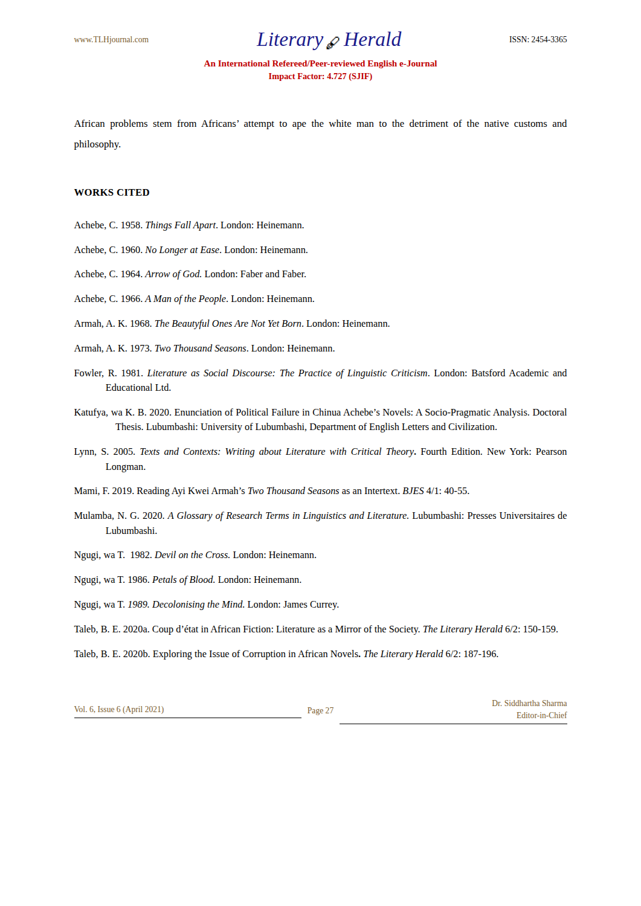www.TLHjournal.com
Literary 🖋 Herald
ISSN: 2454-3365
An International Refereed/Peer-reviewed English e-Journal
Impact Factor: 4.727 (SJIF)
African problems stem from Africans’ attempt to ape the white man to the detriment of the native customs and philosophy.
WORKS CITED
Achebe, C. 1958. Things Fall Apart. London: Heinemann.
Achebe, C. 1960. No Longer at Ease. London: Heinemann.
Achebe, C. 1964. Arrow of God. London: Faber and Faber.
Achebe, C. 1966. A Man of the People. London: Heinemann.
Armah, A. K. 1968. The Beautyful Ones Are Not Yet Born. London: Heinemann.
Armah, A. K. 1973. Two Thousand Seasons. London: Heinemann.
Fowler, R. 1981. Literature as Social Discourse: The Practice of Linguistic Criticism. London: Batsford Academic and Educational Ltd.
Katufya, wa K. B. 2020. Enunciation of Political Failure in Chinua Achebe’s Novels: A Socio-Pragmatic Analysis. Doctoral Thesis. Lubumbashi: University of Lubumbashi, Department of English Letters and Civilization.
Lynn, S. 2005. Texts and Contexts: Writing about Literature with Critical Theory. Fourth Edition. New York: Pearson Longman.
Mami, F. 2019. Reading Ayi Kwei Armah’s Two Thousand Seasons as an Intertext. BJES 4/1: 40-55.
Mulamba, N. G. 2020. A Glossary of Research Terms in Linguistics and Literature. Lubumbashi: Presses Universitaires de Lubumbashi.
Ngugi, wa T. 1982. Devil on the Cross. London: Heinemann.
Ngugi, wa T. 1986. Petals of Blood. London: Heinemann.
Ngugi, wa T. 1989. Decolonising the Mind. London: James Currey.
Taleb, B. E. 2020a. Coup d’état in African Fiction: Literature as a Mirror of the Society. The Literary Herald 6/2: 150-159.
Taleb, B. E. 2020b. Exploring the Issue of Corruption in African Novels. The Literary Herald 6/2: 187-196.
Vol. 6, Issue 6 (April 2021)
Page 27
Dr. Siddhartha Sharma
Editor-in-Chief